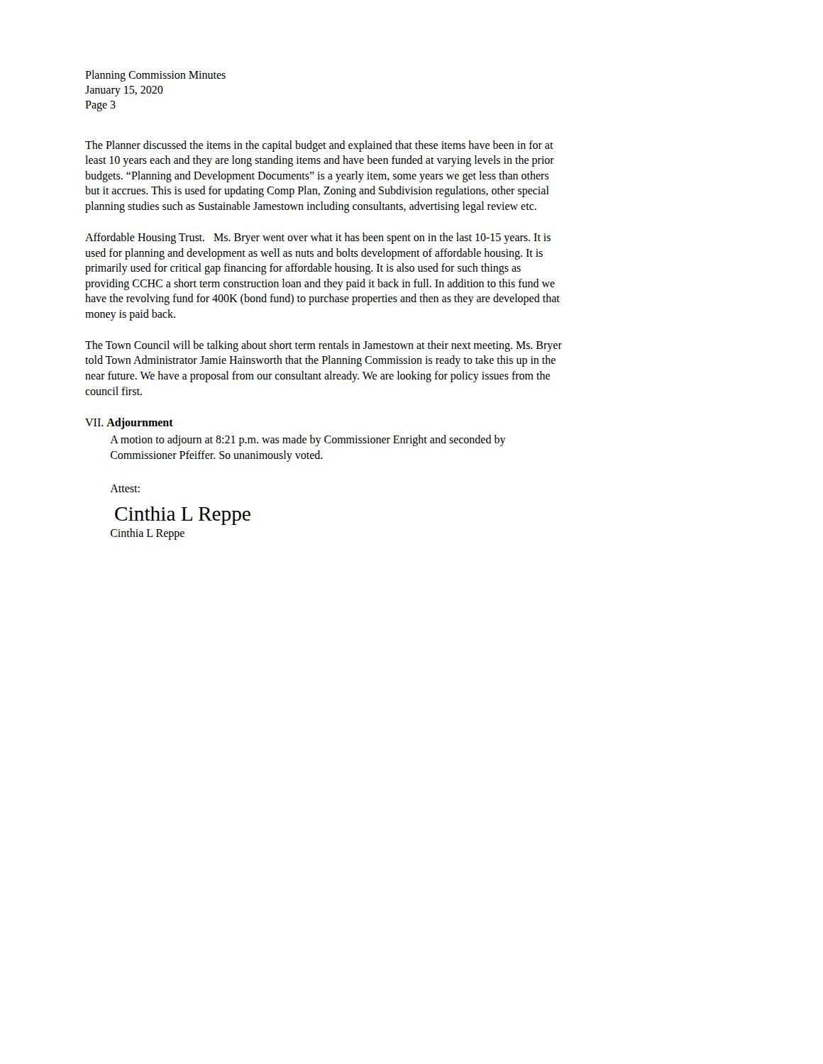Planning Commission Minutes
January 15, 2020
Page 3
The Planner discussed the items in the capital budget and explained that these items have been in for at least 10 years each and they are long standing items and have been funded at varying levels in the prior budgets. “Planning and Development Documents” is a yearly item, some years we get less than others but it accrues. This is used for updating Comp Plan, Zoning and Subdivision regulations, other special planning studies such as Sustainable Jamestown including consultants, advertising legal review etc.
Affordable Housing Trust. Ms. Bryer went over what it has been spent on in the last 10-15 years. It is used for planning and development as well as nuts and bolts development of affordable housing. It is primarily used for critical gap financing for affordable housing. It is also used for such things as providing CCHC a short term construction loan and they paid it back in full. In addition to this fund we have the revolving fund for 400K (bond fund) to purchase properties and then as they are developed that money is paid back.
The Town Council will be talking about short term rentals in Jamestown at their next meeting. Ms. Bryer told Town Administrator Jamie Hainsworth that the Planning Commission is ready to take this up in the near future. We have a proposal from our consultant already. We are looking for policy issues from the council first.
VII. Adjournment
A motion to adjourn at 8:21 p.m. was made by Commissioner Enright and seconded by Commissioner Pfeiffer. So unanimously voted.
Attest:
Cinthia L Reppe
Cinthia L Reppe